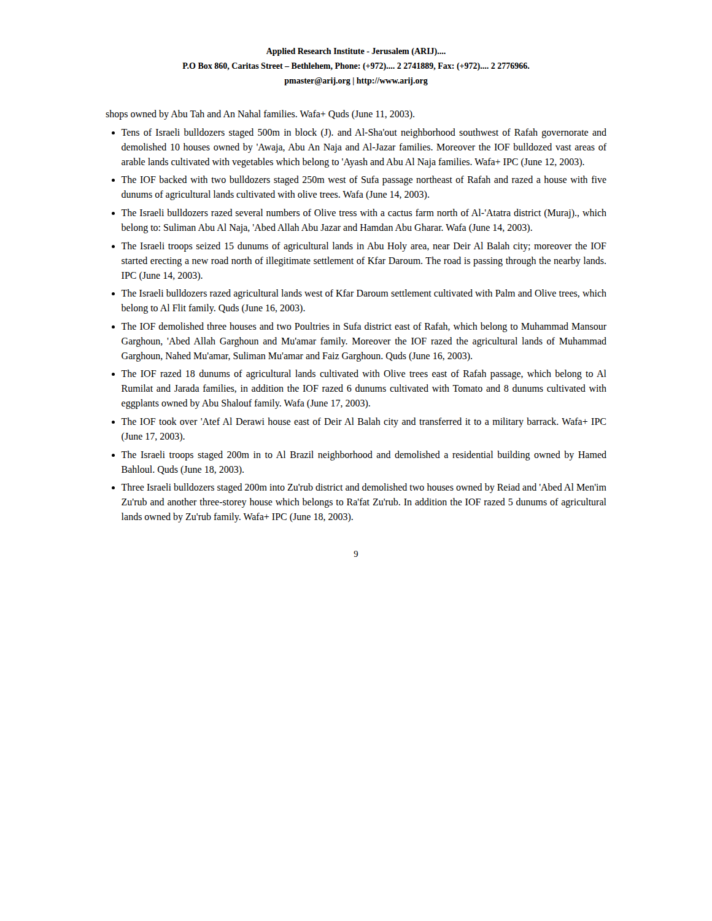Applied Research Institute - Jerusalem (ARIJ)....
P.O Box 860, Caritas Street – Bethlehem, Phone: (+972).... 2 2741889, Fax: (+972).... 2 2776966.
pmaster@arij.org | http://www.arij.org
shops owned by Abu Tah and An Nahal families. Wafa+ Quds (June 11, 2003).
Tens of Israeli bulldozers staged 500m in block (J). and Al-Sha'out neighborhood southwest of Rafah governorate and demolished 10 houses owned by 'Awaja, Abu An Naja and Al-Jazar families. Moreover the IOF bulldozed vast areas of arable lands cultivated with vegetables which belong to 'Ayash and Abu Al Naja families. Wafa+ IPC (June 12, 2003).
The IOF backed with two bulldozers staged 250m west of Sufa passage northeast of Rafah and razed a house with five dunums of agricultural lands cultivated with olive trees. Wafa (June 14, 2003).
The Israeli bulldozers razed several numbers of Olive tress with a cactus farm north of Al-'Atatra district (Muraj)., which belong to: Suliman Abu Al Naja, 'Abed Allah Abu Jazar and Hamdan Abu Gharar. Wafa (June 14, 2003).
The Israeli troops seized 15 dunums of agricultural lands in Abu Holy area, near Deir Al Balah city; moreover the IOF started erecting a new road north of illegitimate settlement of Kfar Daroum. The road is passing through the nearby lands. IPC (June 14, 2003).
The Israeli bulldozers razed agricultural lands west of Kfar Daroum settlement cultivated with Palm and Olive trees, which belong to Al Flit family. Quds (June 16, 2003).
The IOF demolished three houses and two Poultries in Sufa district east of Rafah, which belong to Muhammad Mansour Garghoun, 'Abed Allah Garghoun and Mu'amar family. Moreover the IOF razed the agricultural lands of Muhammad Garghoun, Nahed Mu'amar, Suliman Mu'amar and Faiz Garghoun. Quds (June 16, 2003).
The IOF razed 18 dunums of agricultural lands cultivated with Olive trees east of Rafah passage, which belong to Al Rumilat and Jarada families, in addition the IOF razed 6 dunums cultivated with Tomato and 8 dunums cultivated with eggplants owned by Abu Shalouf family. Wafa (June 17, 2003).
The IOF took over 'Atef Al Derawi house east of Deir Al Balah city and transferred it to a military barrack. Wafa+ IPC (June 17, 2003).
The Israeli troops staged 200m in to Al Brazil neighborhood and demolished a residential building owned by Hamed Bahloul. Quds (June 18, 2003).
Three Israeli bulldozers staged 200m into Zu'rub district and demolished two houses owned by Reiad and 'Abed Al Men'im Zu'rub and another three-storey house which belongs to Ra'fat Zu'rub. In addition the IOF razed 5 dunums of agricultural lands owned by Zu'rub family. Wafa+ IPC (June 18, 2003).
9